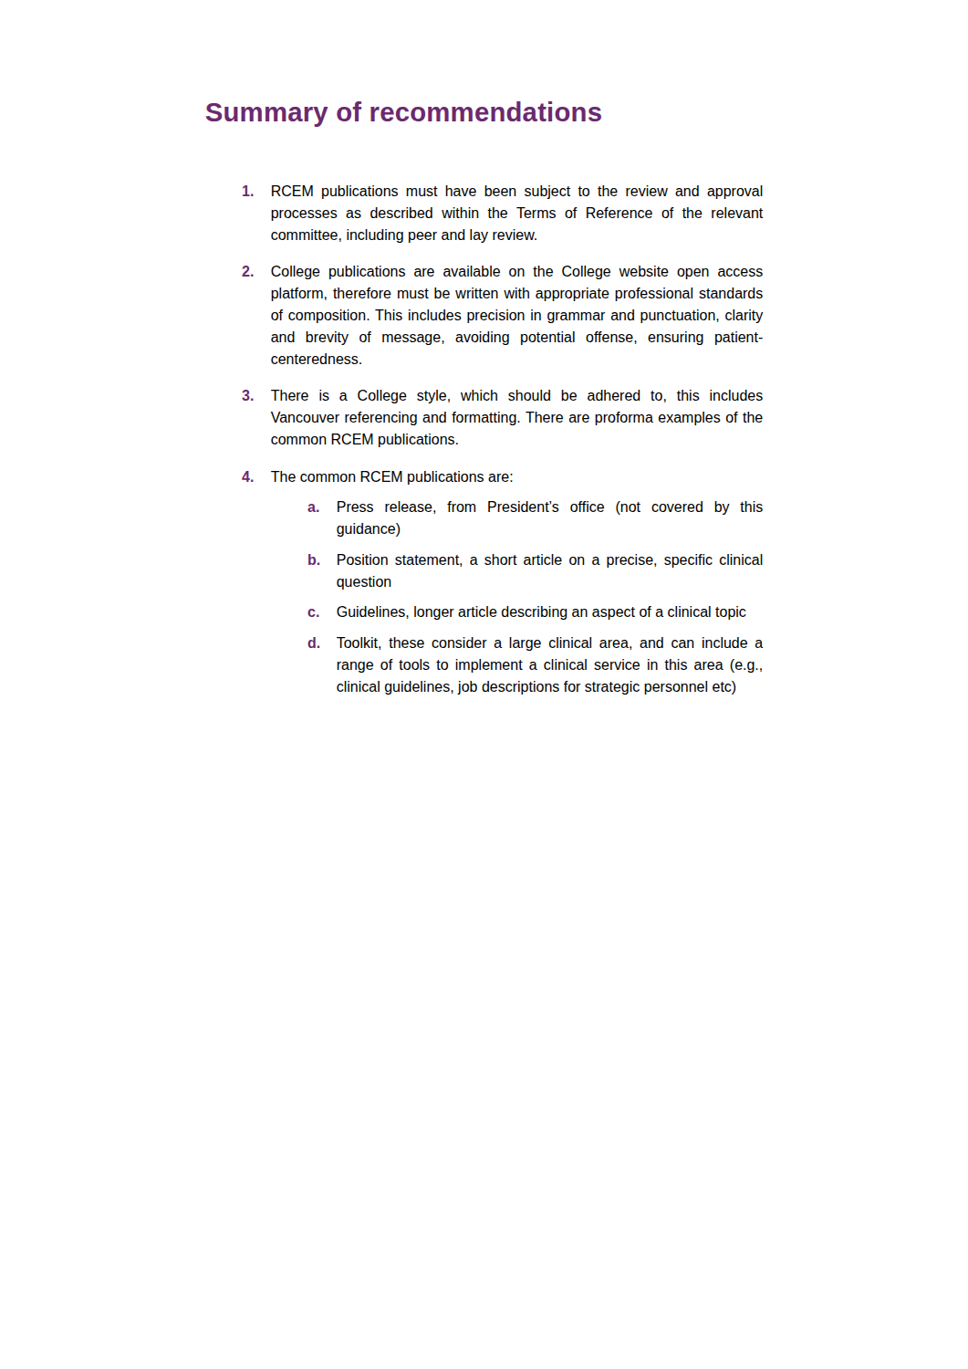Summary of recommendations
RCEM publications must have been subject to the review and approval processes as described within the Terms of Reference of the relevant committee, including peer and lay review.
College publications are available on the College website open access platform, therefore must be written with appropriate professional standards of composition. This includes precision in grammar and punctuation, clarity and brevity of message, avoiding potential offense, ensuring patient-centeredness.
There is a College style, which should be adhered to, this includes Vancouver referencing and formatting. There are proforma examples of the common RCEM publications.
The common RCEM publications are:
Press release, from President’s office (not covered by this guidance)
Position statement, a short article on a precise, specific clinical question
Guidelines, longer article describing an aspect of a clinical topic
Toolkit, these consider a large clinical area, and can include a range of tools to implement a clinical service in this area (e.g., clinical guidelines, job descriptions for strategic personnel etc)